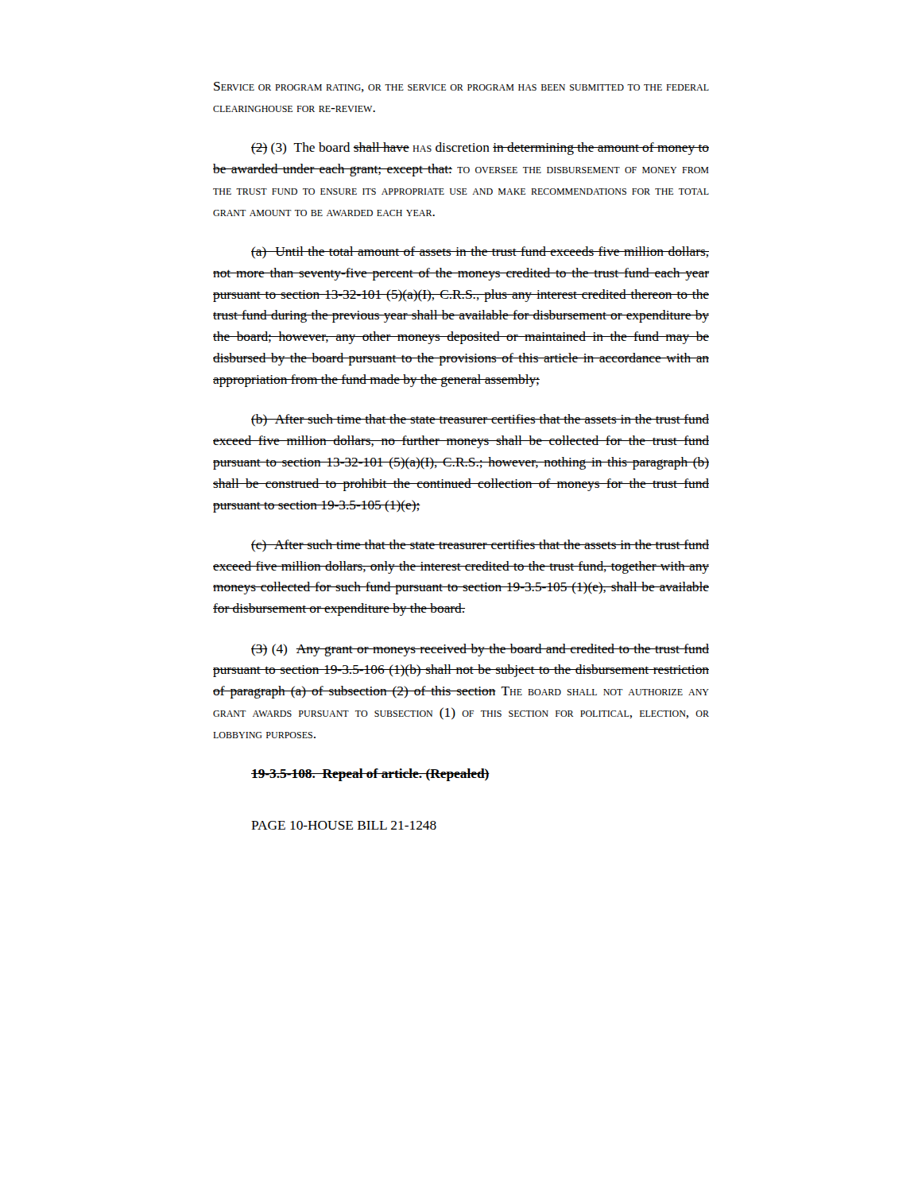Service or program rating, or the service or program has been submitted to the federal clearinghouse for re-review.
(2) (3) The board shall have has discretion in determining the amount of money to be awarded under each grant; except that: to oversee the disbursement of money from the trust fund to ensure its appropriate use and make recommendations for the total grant amount to be awarded each year.
(a) Until the total amount of assets in the trust fund exceeds five million dollars, not more than seventy-five percent of the moneys credited to the trust fund each year pursuant to section 13-32-101 (5)(a)(I), C.R.S., plus any interest credited thereon to the trust fund during the previous year shall be available for disbursement or expenditure by the board; however, any other moneys deposited or maintained in the fund may be disbursed by the board pursuant to the provisions of this article in accordance with an appropriation from the fund made by the general assembly;
(b) After such time that the state treasurer certifies that the assets in the trust fund exceed five million dollars, no further moneys shall be collected for the trust fund pursuant to section 13-32-101 (5)(a)(I), C.R.S.; however, nothing in this paragraph (b) shall be construed to prohibit the continued collection of moneys for the trust fund pursuant to section 19-3.5-105 (1)(e);
(c) After such time that the state treasurer certifies that the assets in the trust fund exceed five million dollars, only the interest credited to the trust fund, together with any moneys collected for such fund pursuant to section 19-3.5-105 (1)(e), shall be available for disbursement or expenditure by the board.
(3) (4) Any grant or moneys received by the board and credited to the trust fund pursuant to section 19-3.5-106 (1)(b) shall not be subject to the disbursement restriction of paragraph (a) of subsection (2) of this section The board shall not authorize any grant awards pursuant to subsection (1) of this section for political, election, or lobbying purposes.
19-3.5-108. Repeal of article. (Repealed)
PAGE 10-HOUSE BILL 21-1248